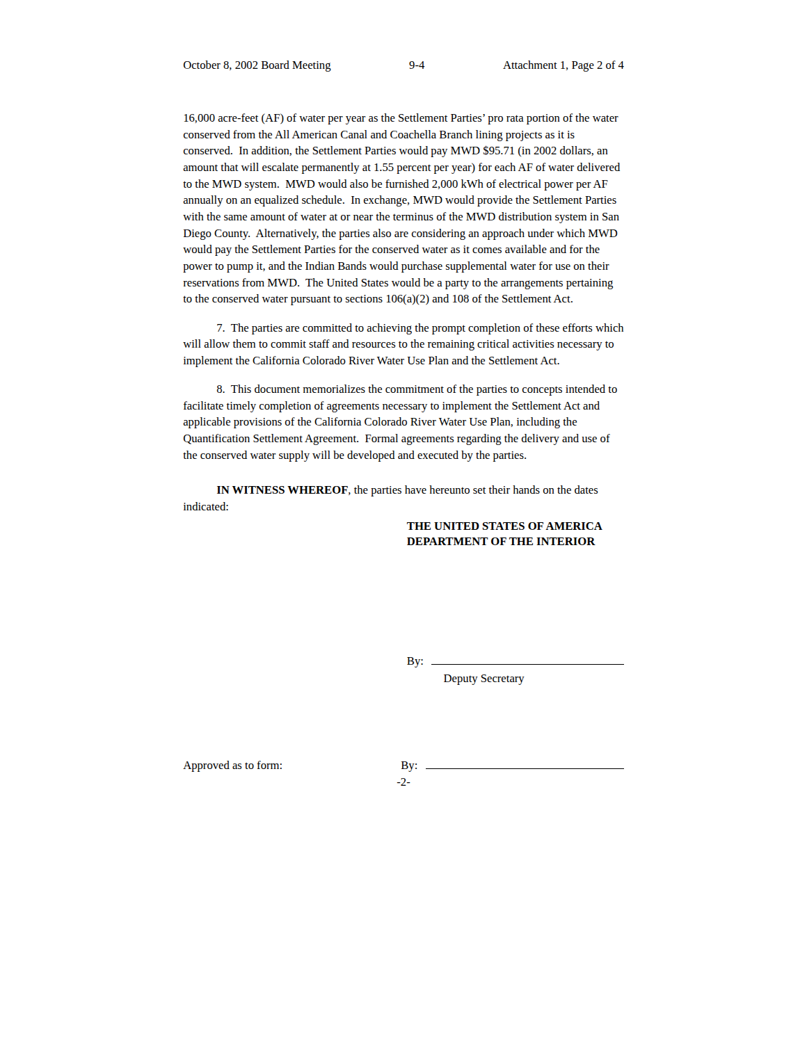October 8, 2002 Board Meeting
9-4
Attachment 1, Page 2 of 4
16,000 acre-feet (AF) of water per year as the Settlement Parties’ pro rata portion of the water conserved from the All American Canal and Coachella Branch lining projects as it is conserved. In addition, the Settlement Parties would pay MWD $95.71 (in 2002 dollars, an amount that will escalate permanently at 1.55 percent per year) for each AF of water delivered to the MWD system. MWD would also be furnished 2,000 kWh of electrical power per AF annually on an equalized schedule. In exchange, MWD would provide the Settlement Parties with the same amount of water at or near the terminus of the MWD distribution system in San Diego County. Alternatively, the parties also are considering an approach under which MWD would pay the Settlement Parties for the conserved water as it comes available and for the power to pump it, and the Indian Bands would purchase supplemental water for use on their reservations from MWD. The United States would be a party to the arrangements pertaining to the conserved water pursuant to sections 106(a)(2) and 108 of the Settlement Act.
7. The parties are committed to achieving the prompt completion of these efforts which will allow them to commit staff and resources to the remaining critical activities necessary to implement the California Colorado River Water Use Plan and the Settlement Act.
8. This document memorializes the commitment of the parties to concepts intended to facilitate timely completion of agreements necessary to implement the Settlement Act and applicable provisions of the California Colorado River Water Use Plan, including the Quantification Settlement Agreement. Formal agreements regarding the delivery and use of the conserved water supply will be developed and executed by the parties.
IN WITNESS WHEREOF, the parties have hereunto set their hands on the dates indicated:
THE UNITED STATES OF AMERICA
DEPARTMENT OF THE INTERIOR
By:
Deputy Secretary
Approved as to form: By:
-2-